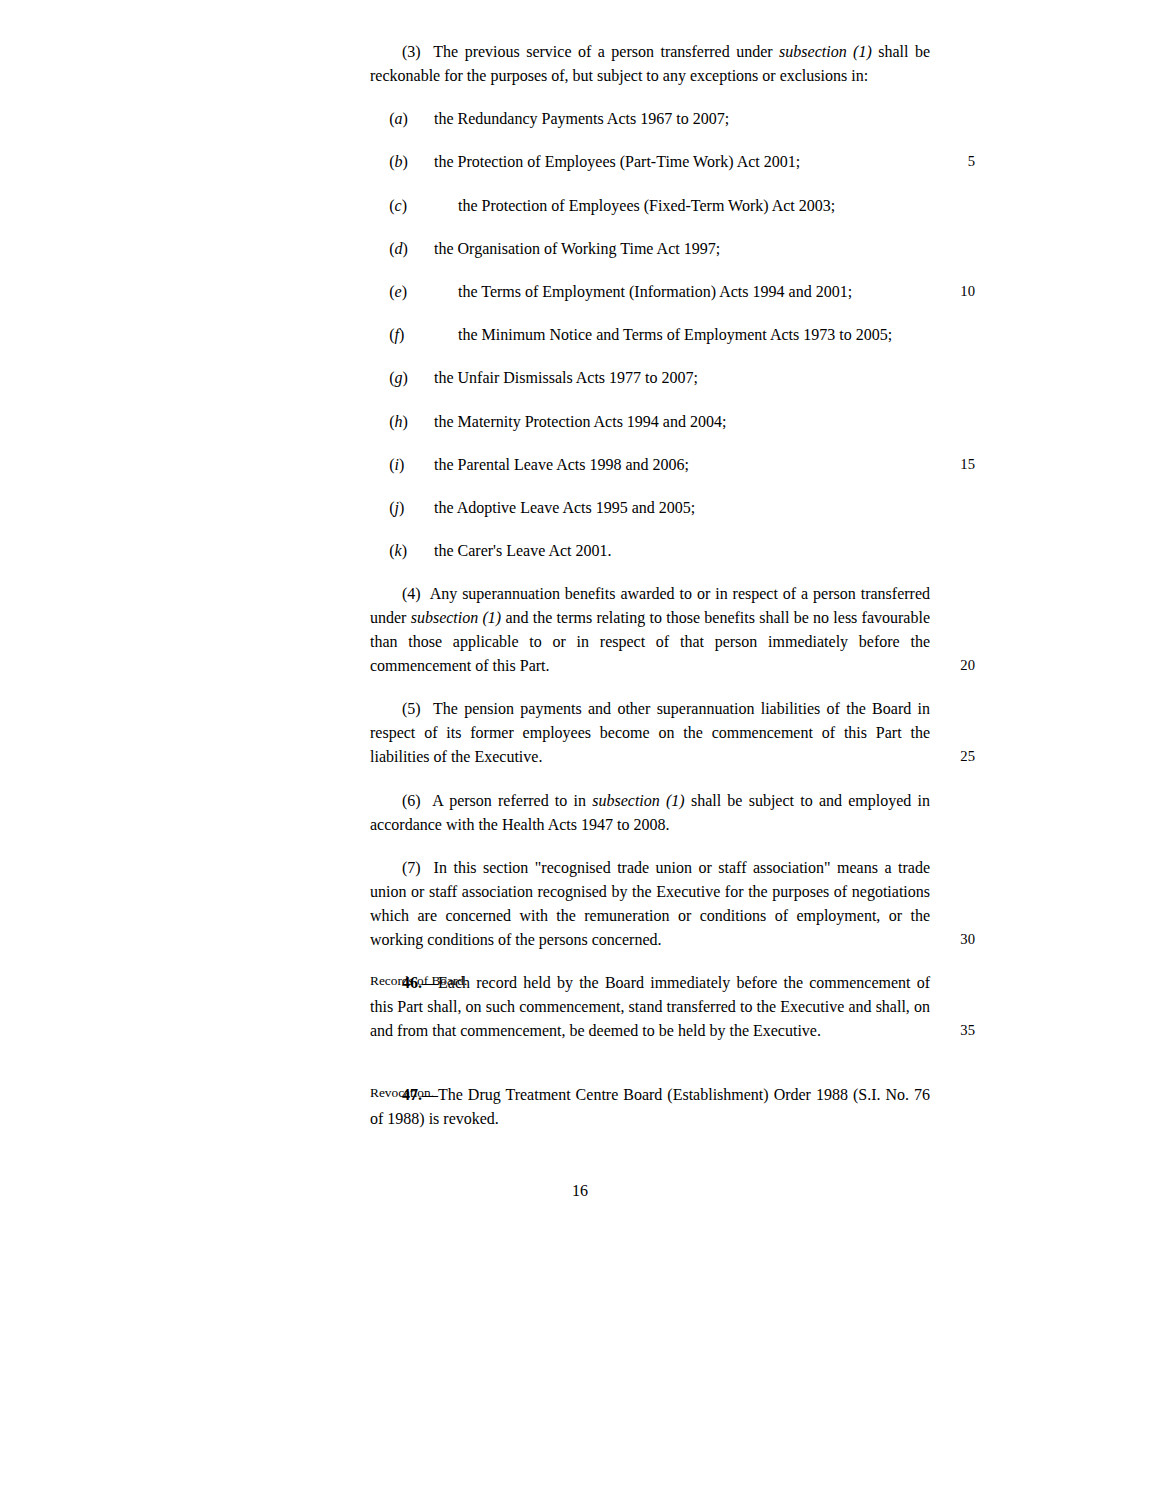(3) The previous service of a person transferred under subsection (1) shall be reckonable for the purposes of, but subject to any exceptions or exclusions in:
(a) the Redundancy Payments Acts 1967 to 2007;
(b) the Protection of Employees (Part-Time Work) Act 2001;5
(c) the Protection of Employees (Fixed-Term Work) Act 2003;
(d) the Organisation of Working Time Act 1997;
(e) the Terms of Employment (Information) Acts 1994 and 2001;10
(f) the Minimum Notice and Terms of Employment Acts 1973 to 2005;
(g) the Unfair Dismissals Acts 1977 to 2007;
(h) the Maternity Protection Acts 1994 and 2004;
(i) the Parental Leave Acts 1998 and 2006;15
(j) the Adoptive Leave Acts 1995 and 2005;
(k) the Carer's Leave Act 2001.
(4) Any superannuation benefits awarded to or in respect of a person transferred under subsection (1) and the terms relating to those benefits shall be no less favourable than those applicable to or in respect of that person immediately before the commencement of this Part.20
(5) The pension payments and other superannuation liabilities of the Board in respect of its former employees become on the commencement of this Part the liabilities of the Executive.25
(6) A person referred to in subsection (1) shall be subject to and employed in accordance with the Health Acts 1947 to 2008.
(7) In this section "recognised trade union or staff association" means a trade union or staff association recognised by the Executive for the purposes of negotiations which are concerned with the remuneration or conditions of employment, or the working conditions of the persons concerned.30
Records of Board.
46.—Each record held by the Board immediately before the commencement of this Part shall, on such commencement, stand transferred to the Executive and shall, on and from that commencement, be deemed to be held by the Executive.35
Revocation.
47.—The Drug Treatment Centre Board (Establishment) Order 1988 (S.I. No. 76 of 1988) is revoked.
16